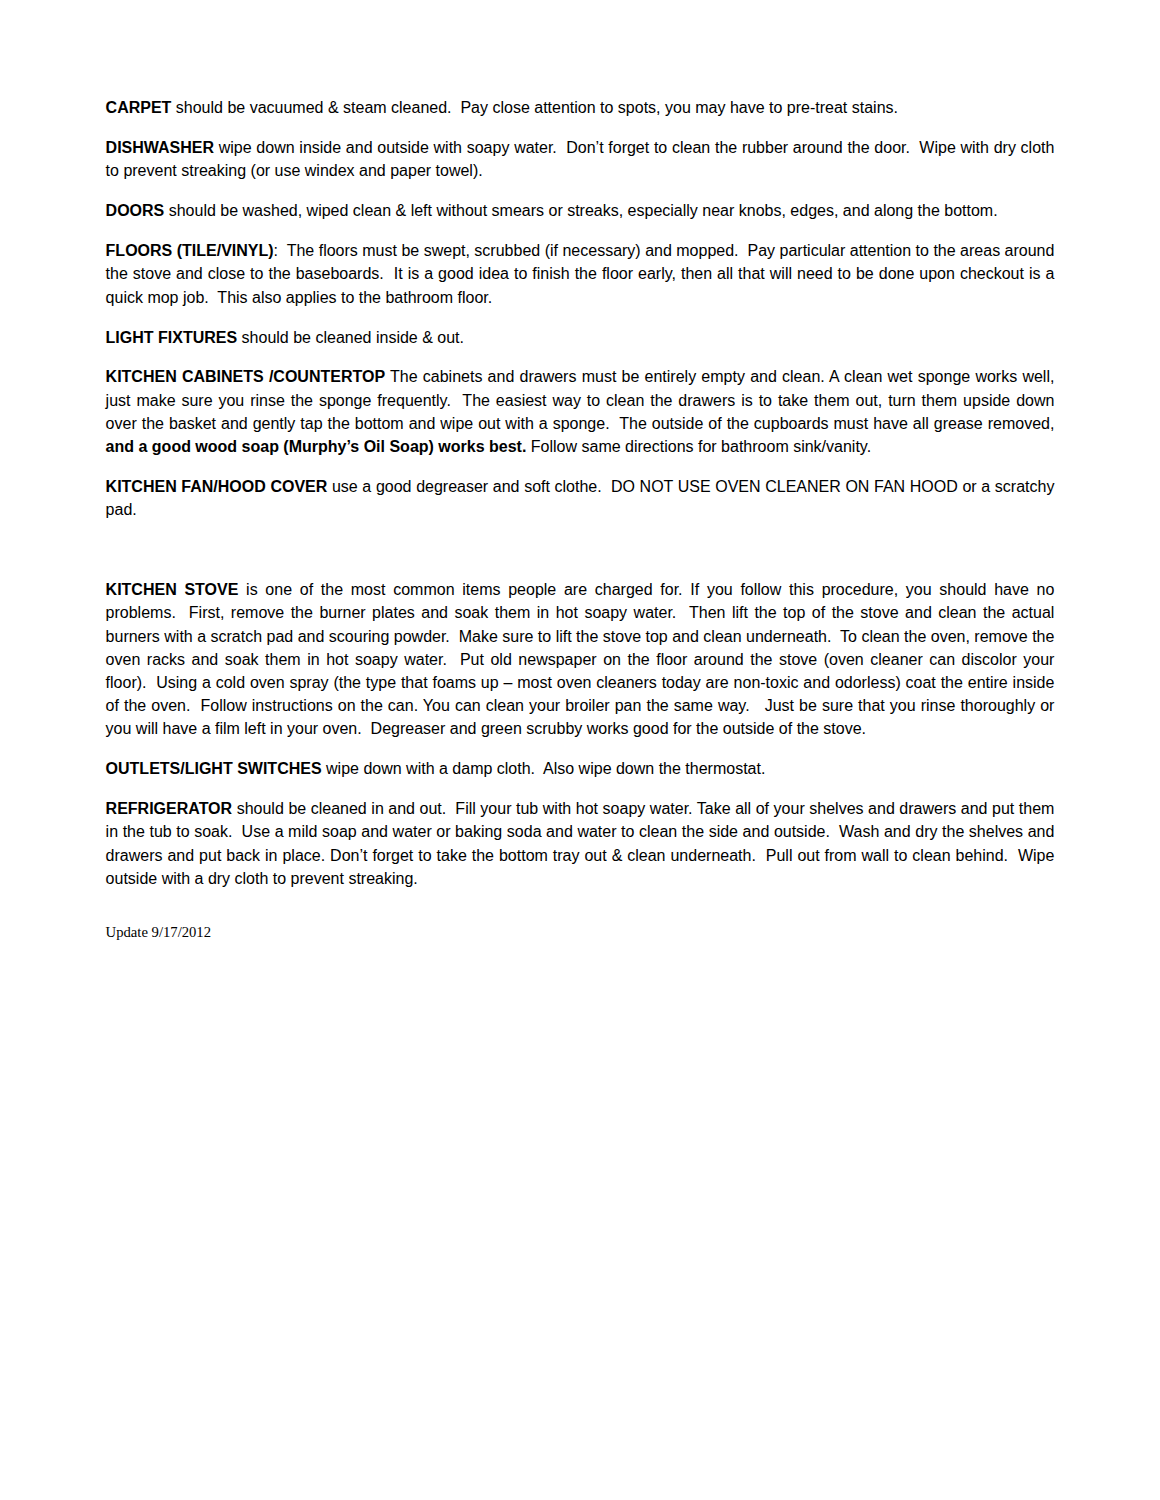CARPET should be vacuumed & steam cleaned. Pay close attention to spots, you may have to pre-treat stains.
DISHWASHER wipe down inside and outside with soapy water. Don’t forget to clean the rubber around the door. Wipe with dry cloth to prevent streaking (or use windex and paper towel).
DOORS should be washed, wiped clean & left without smears or streaks, especially near knobs, edges, and along the bottom.
FLOORS (TILE/VINYL): The floors must be swept, scrubbed (if necessary) and mopped. Pay particular attention to the areas around the stove and close to the baseboards. It is a good idea to finish the floor early, then all that will need to be done upon checkout is a quick mop job. This also applies to the bathroom floor.
LIGHT FIXTURES should be cleaned inside & out.
KITCHEN CABINETS /COUNTERTOP The cabinets and drawers must be entirely empty and clean. A clean wet sponge works well, just make sure you rinse the sponge frequently. The easiest way to clean the drawers is to take them out, turn them upside down over the basket and gently tap the bottom and wipe out with a sponge. The outside of the cupboards must have all grease removed, and a good wood soap (Murphy’s Oil Soap) works best. Follow same directions for bathroom sink/vanity.
KITCHEN FAN/HOOD COVER use a good degreaser and soft clothe. DO NOT USE OVEN CLEANER ON FAN HOOD or a scratchy pad.
KITCHEN STOVE is one of the most common items people are charged for. If you follow this procedure, you should have no problems. First, remove the burner plates and soak them in hot soapy water. Then lift the top of the stove and clean the actual burners with a scratch pad and scouring powder. Make sure to lift the stove top and clean underneath. To clean the oven, remove the oven racks and soak them in hot soapy water. Put old newspaper on the floor around the stove (oven cleaner can discolor your floor). Using a cold oven spray (the type that foams up – most oven cleaners today are non-toxic and odorless) coat the entire inside of the oven. Follow instructions on the can. You can clean your broiler pan the same way. Just be sure that you rinse thoroughly or you will have a film left in your oven. Degreaser and green scrubby works good for the outside of the stove.
OUTLETS/LIGHT SWITCHES wipe down with a damp cloth. Also wipe down the thermostat.
REFRIGERATOR should be cleaned in and out. Fill your tub with hot soapy water. Take all of your shelves and drawers and put them in the tub to soak. Use a mild soap and water or baking soda and water to clean the side and outside. Wash and dry the shelves and drawers and put back in place. Don’t forget to take the bottom tray out & clean underneath. Pull out from wall to clean behind. Wipe outside with a dry cloth to prevent streaking.
Update 9/17/2012